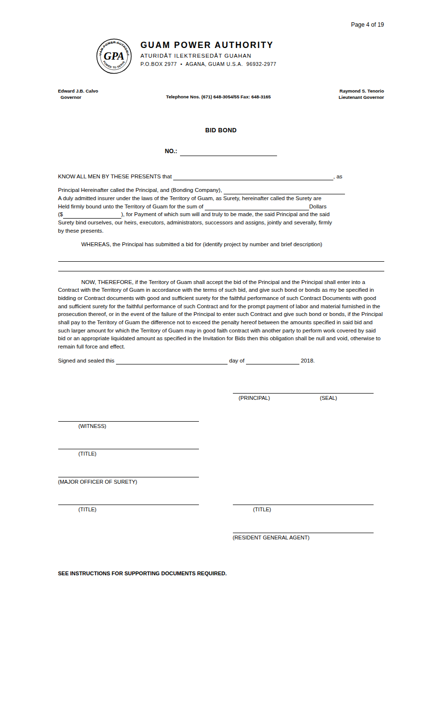Page 4 of 19
GUAM POWER AUTHORITY POWER TO SERVE GPA
GUAM POWER AUTHORITY
ATURIDÅT ILEKTRESEDÅT GUAHAN
P.O.BOX 2977 • AGANA, GUAM U.S.A. 96932-2977
Edward J.B. Calvo
Governor
Telephone Nos. (671) 648-3054/55 Fax: 648-3165
Raymond S. Tenorio
Lieutenant Governor
BID BOND
NO.:
KNOW ALL MEN BY THESE PRESENTS that , as
Principal Hereinafter called the Principal, and (Bonding Company),
A duly admitted insurer under the laws of the Territory of Guam, as Surety, hereinafter called the Surety are
Held firmly bound unto the Territory of Guam for the sum of Dollars
($ ), for Payment of which sum will and truly to be made, the said Principal and the said
Surety bind ourselves, our heirs, executors, administrators, successors and assigns, jointly and severally, firmly
by these presents.
WHEREAS, the Principal has submitted a bid for (identify project by number and brief description)
NOW, THEREFORE, if the Territory of Guam shall accept the bid of the Principal and the Principal shall enter into a Contract with the Territory of Guam in accordance with the terms of such bid, and give such bond or bonds as my be specified in bidding or Contract documents with good and sufficient surety for the faithful performance of such Contract Documents with good and sufficient surety for the faithful performance of such Contract and for the prompt payment of labor and material furnished in the prosecution thereof, or in the event of the failure of the Principal to enter such Contract and give such bond or bonds, if the Principal shall pay to the Territory of Guam the difference not to exceed the penalty hereof between the amounts specified in said bid and such larger amount for which the Territory of Guam may in good faith contract with another party to perform work covered by said bid or an appropriate liquidated amount as specified in the Invitation for Bids then this obligation shall be null and void, otherwise to remain full force and effect.
Signed and sealed this day of 2018.
(PRINCIPAL)(SEAL)
(WITNESS)
(TITLE)
(MAJOR OFFICER OF SURETY)
(TITLE)
(TITLE)
(RESIDENT GENERAL AGENT)
SEE INSTRUCTIONS FOR SUPPORTING DOCUMENTS REQUIRED.